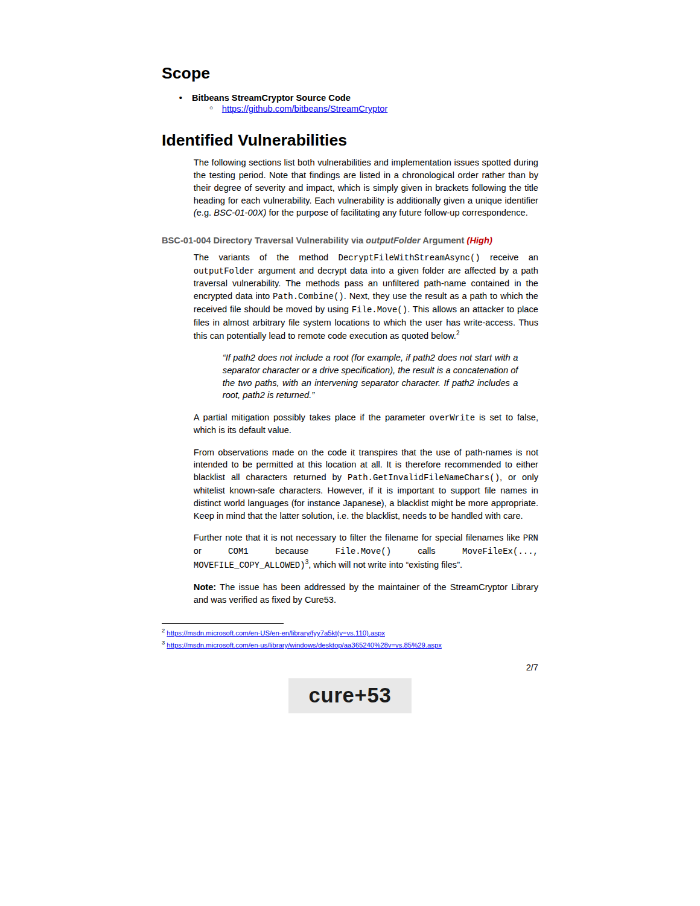Scope
Bitbeans StreamCryptor Source Code
https://github.com/bitbeans/StreamCryptor
Identified Vulnerabilities
The following sections list both vulnerabilities and implementation issues spotted during the testing period. Note that findings are listed in a chronological order rather than by their degree of severity and impact, which is simply given in brackets following the title heading for each vulnerability. Each vulnerability is additionally given a unique identifier (e.g. BSC-01-00X) for the purpose of facilitating any future follow-up correspondence.
BSC-01-004 Directory Traversal Vulnerability via outputFolder Argument (High)
The variants of the method DecryptFileWithStreamAsync() receive an outputFolder argument and decrypt data into a given folder are affected by a path traversal vulnerability. The methods pass an unfiltered path-name contained in the encrypted data into Path.Combine(). Next, they use the result as a path to which the received file should be moved by using File.Move(). This allows an attacker to place files in almost arbitrary file system locations to which the user has write-access. Thus this can potentially lead to remote code execution as quoted below.2
“If path2 does not include a root (for example, if path2 does not start with a separator character or a drive specification), the result is a concatenation of the two paths, with an intervening separator character. If path2 includes a root, path2 is returned.”
A partial mitigation possibly takes place if the parameter overWrite is set to false, which is its default value.
From observations made on the code it transpires that the use of path-names is not intended to be permitted at this location at all. It is therefore recommended to either blacklist all characters returned by Path.GetInvalidFileNameChars(), or only whitelist known-safe characters. However, if it is important to support file names in distinct world languages (for instance Japanese), a blacklist might be more appropriate. Keep in mind that the latter solution, i.e. the blacklist, needs to be handled with care.
Further note that it is not necessary to filter the filename for special filenames like PRN or COM1 because File.Move() calls MoveFileEx(..., MOVEFILE_COPY_ALLOWED)3, which will not write into “existing files”.
Note: The issue has been addressed by the maintainer of the StreamCryptor Library and was verified as fixed by Cure53.
2 https://msdn.microsoft.com/en-US/en-en/library/fyy7a5kt(v=vs.110).aspx
3 https://msdn.microsoft.com/en-us/library/windows/desktop/aa365240%28v=vs.85%29.aspx
2/7
cure+53